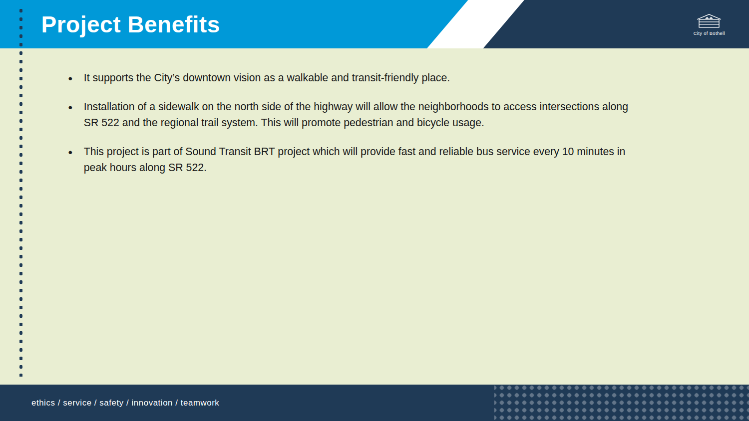Project Benefits
City of Bothell
It supports the City’s downtown vision as a walkable and transit-friendly place.
Installation of a sidewalk on the north side of the highway will allow the neighborhoods to access intersections along SR 522 and the regional trail system. This will promote pedestrian and bicycle usage.
This project is part of Sound Transit BRT project which will provide fast and reliable bus service every 10 minutes in peak hours along SR 522.
ethics / service / safety / innovation / teamwork